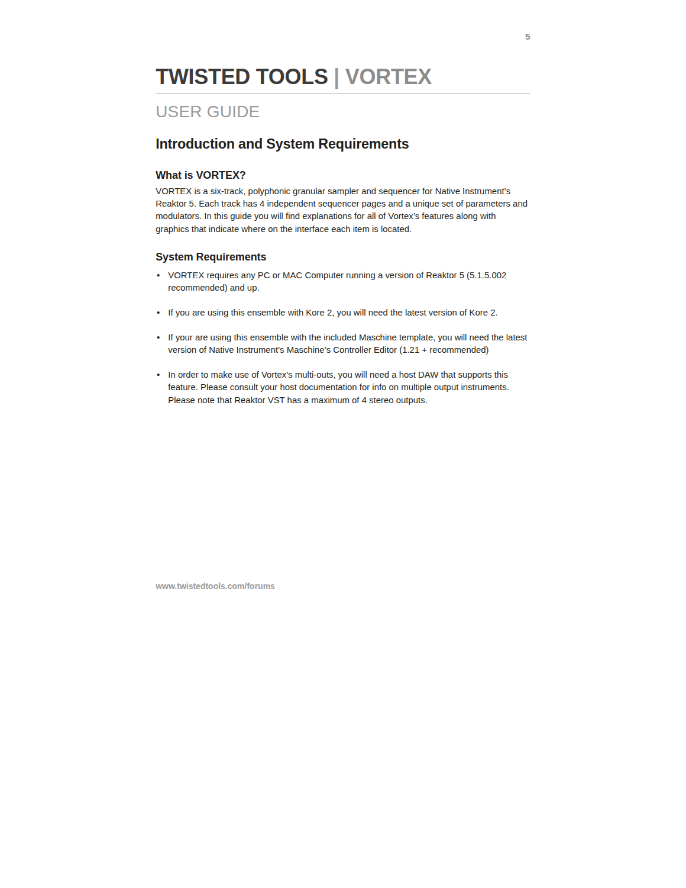5
TWISTED TOOLS | VORTEX
USER GUIDE
Introduction and System Requirements
What is VORTEX?
VORTEX is a six-track, polyphonic granular sampler and sequencer for Native Instrument’s Reaktor 5. Each track has 4 independent sequencer pages and a unique set of parameters and modulators. In this guide you will find explanations for all of Vortex’s features along with graphics that indicate where on the interface each item is located.
System Requirements
VORTEX requires any PC or MAC Computer running a version of Reaktor 5 (5.1.5.002 recommended) and up.
If you are using this ensemble with Kore 2, you will need the latest version of Kore 2.
If your are using this ensemble with the included Maschine template, you will need the latest version of Native Instrument’s Maschine’s Controller Editor (1.21 + recommended)
In order to make use of Vortex’s multi-outs, you will need a host DAW that supports this feature. Please consult your host documentation for info on multiple output instruments. Please note that Reaktor VST has a maximum of 4 stereo outputs.
www.twistedtools.com/forums